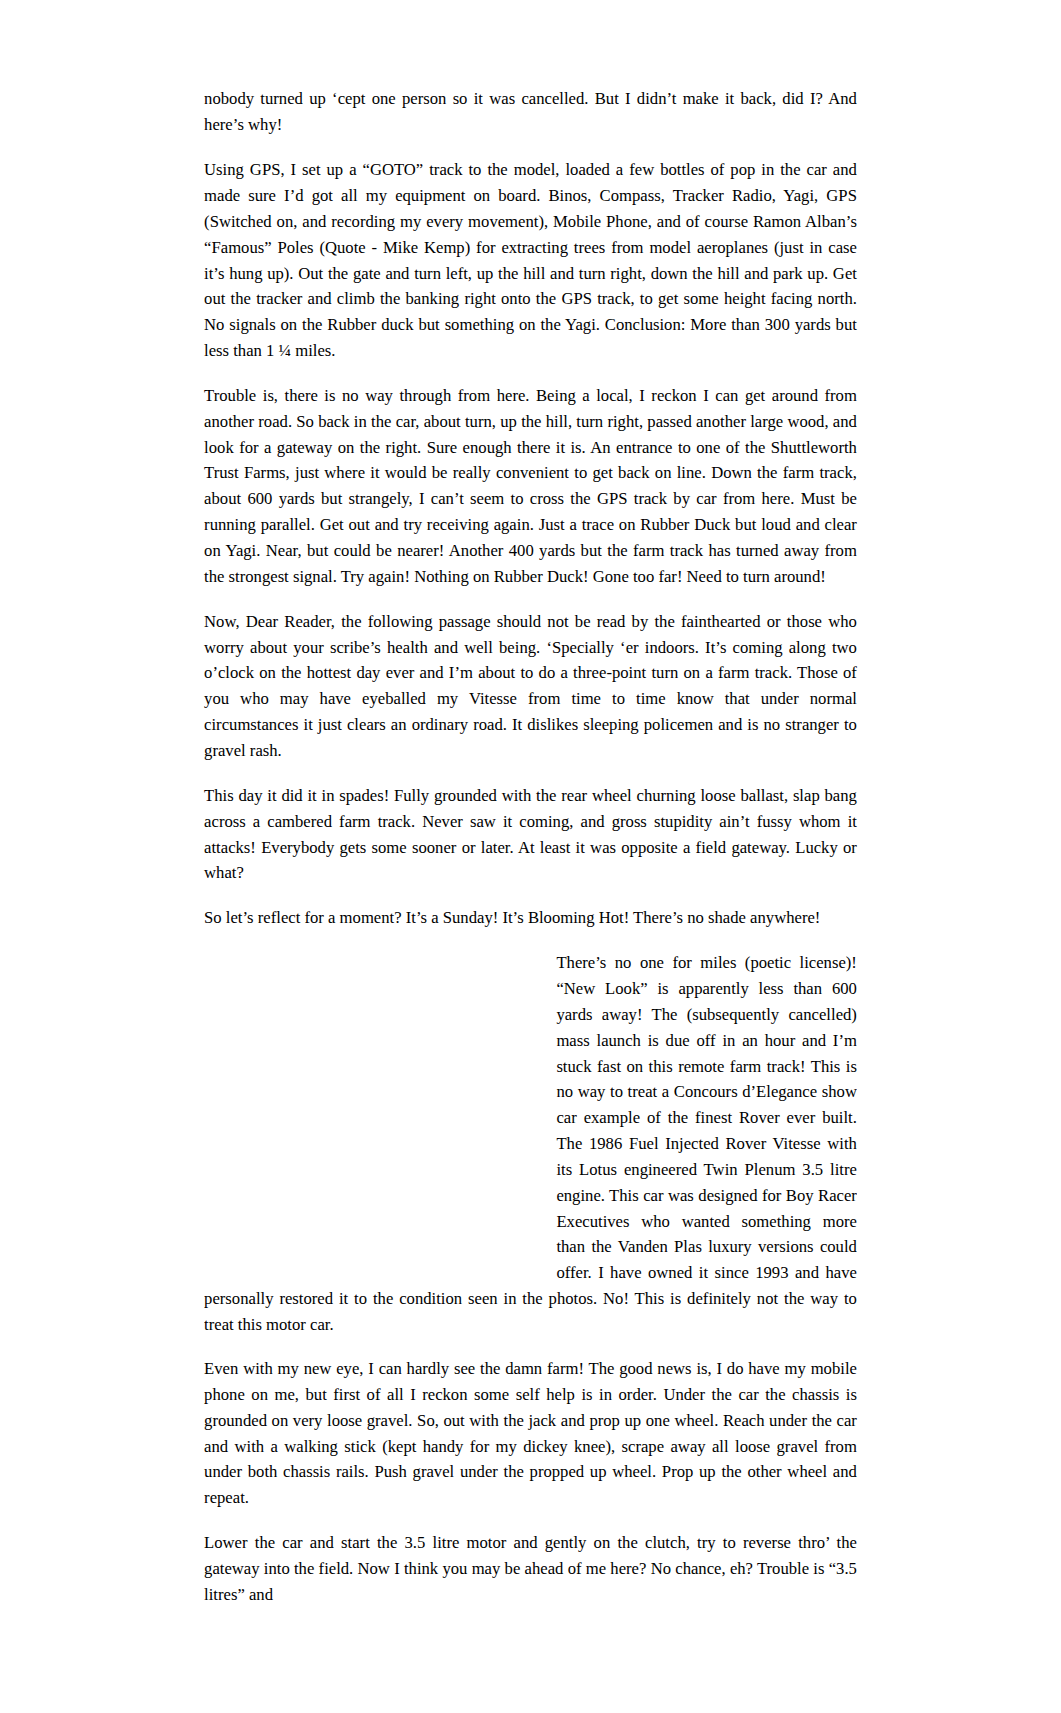nobody turned up ‘cept one person so it was cancelled. But I didn’t make it back, did I? And here’s why!
Using GPS, I set up a “GOTO” track to the model, loaded a few bottles of pop in the car and made sure I’d got all my equipment on board. Binos, Compass, Tracker Radio, Yagi, GPS (Switched on, and recording my every movement), Mobile Phone, and of course Ramon Alban’s “Famous” Poles (Quote - Mike Kemp) for extracting trees from model aeroplanes (just in case it’s hung up). Out the gate and turn left, up the hill and turn right, down the hill and park up. Get out the tracker and climb the banking right onto the GPS track, to get some height facing north. No signals on the Rubber duck but something on the Yagi. Conclusion: More than 300 yards but less than 1 ¼ miles.
Trouble is, there is no way through from here. Being a local, I reckon I can get around from another road. So back in the car, about turn, up the hill, turn right, passed another large wood, and look for a gateway on the right. Sure enough there it is. An entrance to one of the Shuttleworth Trust Farms, just where it would be really convenient to get back on line. Down the farm track, about 600 yards but strangely, I can’t seem to cross the GPS track by car from here. Must be running parallel. Get out and try receiving again. Just a trace on Rubber Duck but loud and clear on Yagi. Near, but could be nearer! Another 400 yards but the farm track has turned away from the strongest signal. Try again! Nothing on Rubber Duck! Gone too far! Need to turn around!
Now, Dear Reader, the following passage should not be read by the fainthearted or those who worry about your scribe’s health and well being. ‘Specially ‘er indoors. It’s coming along two o’clock on the hottest day ever and I’m about to do a three-point turn on a farm track. Those of you who may have eyeballed my Vitesse from time to time know that under normal circumstances it just clears an ordinary road. It dislikes sleeping policemen and is no stranger to gravel rash.
This day it did it in spades! Fully grounded with the rear wheel churning loose ballast, slap bang across a cambered farm track. Never saw it coming, and gross stupidity ain’t fussy whom it attacks! Everybody gets some sooner or later. At least it was opposite a field gateway. Lucky or what?
So let’s reflect for a moment? It’s a Sunday! It’s Blooming Hot! There’s no shade anywhere!
There’s no one for miles (poetic license)! “New Look” is apparently less than 600 yards away! The (subsequently cancelled) mass launch is due off in an hour and I’m stuck fast on this remote farm track! This is no way to treat a Concours d’Elegance show car example of the finest Rover ever built. The 1986 Fuel Injected Rover Vitesse with its Lotus engineered Twin Plenum 3.5 litre engine. This car was designed for Boy Racer Executives who wanted something more than the Vanden Plas luxury versions could offer. I have owned it since 1993 and have personally restored it to the condition seen in the photos. No! This is definitely not the way to treat this motor car.
Even with my new eye, I can hardly see the damn farm! The good news is, I do have my mobile phone on me, but first of all I reckon some self help is in order. Under the car the chassis is grounded on very loose gravel. So, out with the jack and prop up one wheel. Reach under the car and with a walking stick (kept handy for my dickey knee), scrape away all loose gravel from under both chassis rails. Push gravel under the propped up wheel. Prop up the other wheel and repeat.
Lower the car and start the 3.5 litre motor and gently on the clutch, try to reverse thro’ the gateway into the field. Now I think you may be ahead of me here? No chance, eh? Trouble is “3.5 litres” and